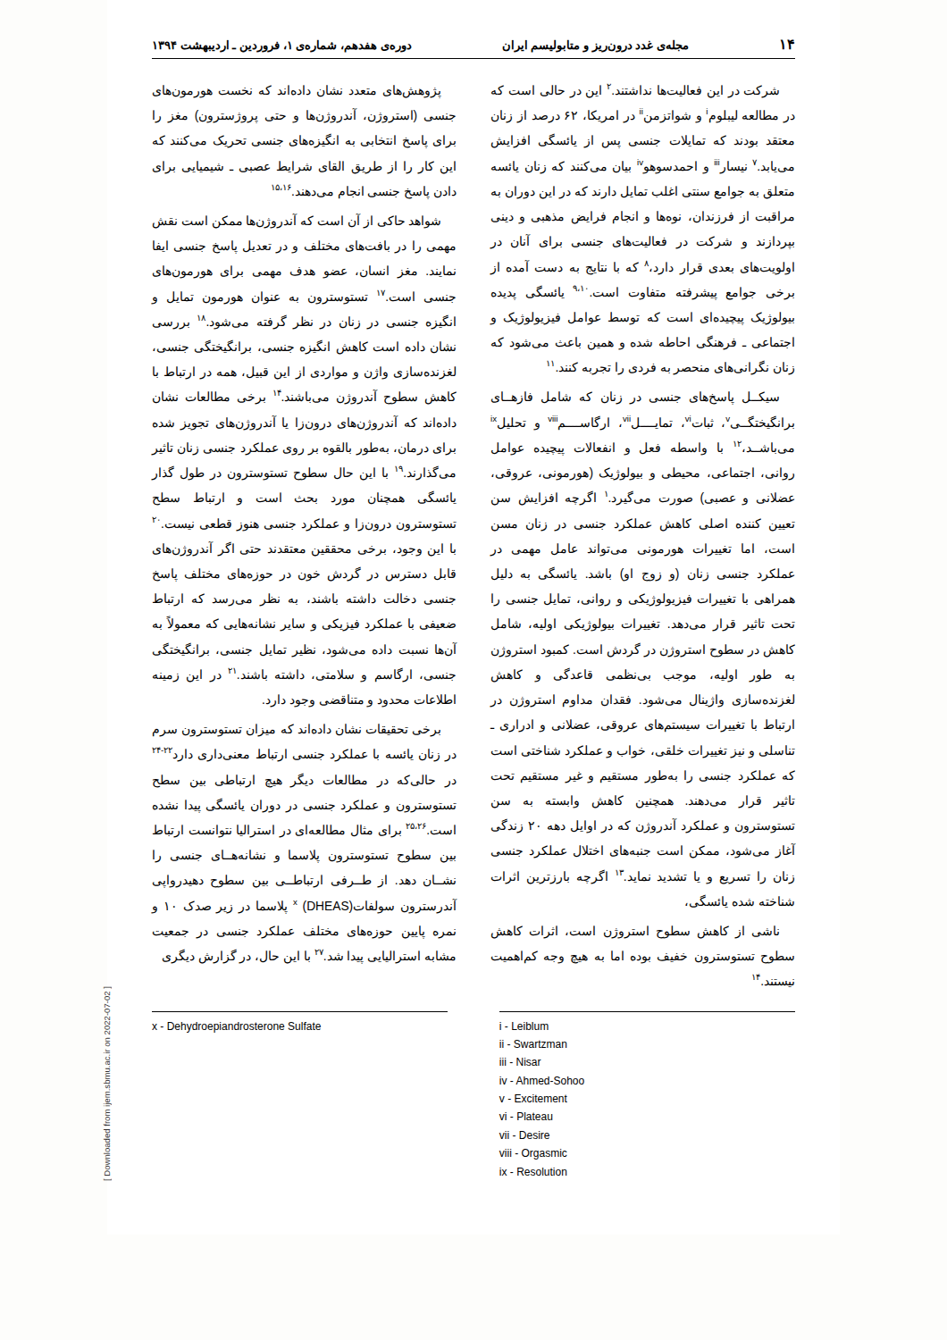۱۴
مجله‌ی غدد درون‌ریز و متابولیسم ایران
دوره‌ی هفدهم، شماره‌ی ۱، فروردین ـ اردیبهشت ۱۳۹۴
شرکت در این فعالیت‌ها نداشتند.۲ این در حالی است که در مطالعه لیبلومi و شواتزمنii در امریکا، ۶۲ درصد از زنان معتقد بودند که تمایلات جنسی پس از یائسگی افزایش می‌یابد.۷ نیسارiii و احمدسوهوiv بیان می‌کنند که زنان یائسه متعلق به جوامع سنتی اغلب تمایل دارند که در این دوران به مراقبت از فرزندان، نوه‌ها و انجام فرایض مذهبی و دینی بپردازند و شرکت در فعالیت‌های جنسی برای آنان در اولویت‌های بعدی قرار دارد،۸ که با نتایج به دست آمده از برخی جوامع پیشرفته متفاوت است.۹،۱۰ یائسگی پدیده بیولوژیک پیچیده‌ای است که توسط عوامل فیزیولوژیک و اجتماعی ـ فرهنگی احاطه شده و همین باعث می‌شود که زنان نگرانی‌های منحصر به فردی را تجربه کنند.۱۱
سیکــل پاسخ‌های جنسی در زنان که شامل فازهــای برانگیختگــیv، ثباتvi، تمایــــلvii، ارگاســــمviii و تحلیلix می‌باشــد،۱۲ با واسطه فعل و انفعالات پیچیده عوامل روانی، اجتماعی، محیطی و بیولوژیک (هورمونی، عروقی، عضلانی و عصبی) صورت می‌گیرد.۱ اگرچه افزایش سن تعیین کننده اصلی کاهش عملکرد جنسی در زنان مسن است، اما تغییرات هورمونی می‌تواند عامل مهمی در عملکرد جنسی زنان (و زوج او) باشد. یائسگی به دلیل همراهی با تغییرات فیزیولوژیکی و روانی، تمایل جنسی را تحت تاثیر قرار می‌دهد. تغییرات بیولوژیکی اولیه، شامل کاهش در سطوح استروژن در گردش است. کمبود استروژن به طور اولیه، موجب بی‌نظمی قاعدگی و کاهش لغزنده‌سازی واژینال می‌شود. فقدان مداوم استروژن در ارتباط با تغییرات سیستم‌های عروقی، عضلانی و ادراری ـ تناسلی و نیز تغییرات خلقی، خواب و عملکرد شناختی است که عملکرد جنسی را به‌طور مستقیم و غیر مستقیم تحت تاثیر قرار می‌دهند. همچنین کاهش وابسته به سن تستوسترون و عملکرد آندروژن که در اوایل دهه ۲۰ زندگی آغاز می‌شود، ممکن است جنبه‌های اختلال عملکرد جنسی زنان را تسریع و یا تشدید نماید.۱۳ اگرچه بارزترین اثرات شناخته شده یائسگی،
ناشی از کاهش سطوح استروژن است، اثرات کاهش سطوح تستوسترون خفیف بوده اما به هیچ وجه کم‌اهمیت نیستند.۱۴
پژوهش‌های متعدد نشان داده‌اند که نخست هورمون‌های جنسی (استروژن، آندروژن‌ها و حتی پروژسترون) مغز را برای پاسخ انتخابی به انگیزه‌های جنسی تحریک می‌کنند که این کار را از طریق القای شرایط عصبی ـ شیمیایی برای دادن پاسخ جنسی انجام می‌دهند.۱۵،۱۶
شواهد حاکی از آن است که آندروژن‌ها ممکن است نقش مهمی را در بافت‌های مختلف و در تعدیل پاسخ جنسی ایفا نمایند. مغز انسان، عضو هدف مهمی برای هورمون‌های جنسی است.۱۷ تستوسترون به عنوان هورمون تمایل و انگیزه جنسی در زنان در نظر گرفته می‌شود.۱۸ بررسی نشان داده است کاهش انگیزه جنسی، برانگیختگی جنسی، لغزنده‌سازی واژن و مواردی از این قبیل، همه در ارتباط با کاهش سطوح آندروژن می‌باشند.۱۴ برخی مطالعات نشان داده‌اند که آندروژن‌های درون‌زا یا آندروژن‌های تجویز شده برای درمان، به‌طور بالقوه بر روی عملکرد جنسی زنان تاثیر می‌گذارند.۱۹ با این حال سطوح تستوسترون در طول گذار یائسگی همچنان مورد بحث است و ارتباط سطح تستوسترون درون‌زا و عملکرد جنسی هنوز قطعی نیست.۲۰ با این وجود، برخی محققین معتقدند حتی اگر آندروژن‌های قابل دسترس در گردش خون در حوزه‌های مختلف پاسخ جنسی دخالت داشته باشند، به نظر می‌رسد که ارتباط ضعیفی با عملکرد فیزیکی و سایر نشانه‌هایی که معمولاً به آن‌ها نسبت داده می‌شود، نظیر تمایل جنسی، برانگیختگی جنسی، ارگاسم و سلامتی، داشته باشند.۲۱ در این زمینه اطلاعات محدود و متناقضی وجود دارد.
برخی تحقیقات نشان داده‌اند که میزان تستوسترون سرم در زنان یائسه با عملکرد جنسی ارتباط معنی‌داری دارد۲۲-۲۴ در حالی‌که در مطالعات دیگر هیچ ارتباطی بین سطح تستوسترون و عملکرد جنسی در دوران یائسگی پیدا نشده است.۲۵،۲۶ برای مثال مطالعه‌ای در استرالیا نتوانست ارتباط بین سطوح تستوسترون پلاسما و نشانه‌هــای جنسی را نشــان دهد. از طــرفی ارتباطــی بین سطوح دهیدرواپی آندرسترون سولفاتx (DHEAS) پلاسما در زیر صدک ۱۰ و نمره پایین حوزه‌های مختلف عملکرد جنسی در جمعیت مشابه استرالیایی پیدا شد.۲۷ با این حال، در گزارش دیگری
i - Leiblum
ii - Swartzman
iii - Nisar
iv - Ahmed-Sohoo
v - Excitement
vi - Plateau
vii - Desire
viii - Orgasmic
ix - Resolution
x - Dehydroepiandrosterone Sulfate
[ Downloaded from ijem.sbmu.ac.ir on 2022-07-02 ]